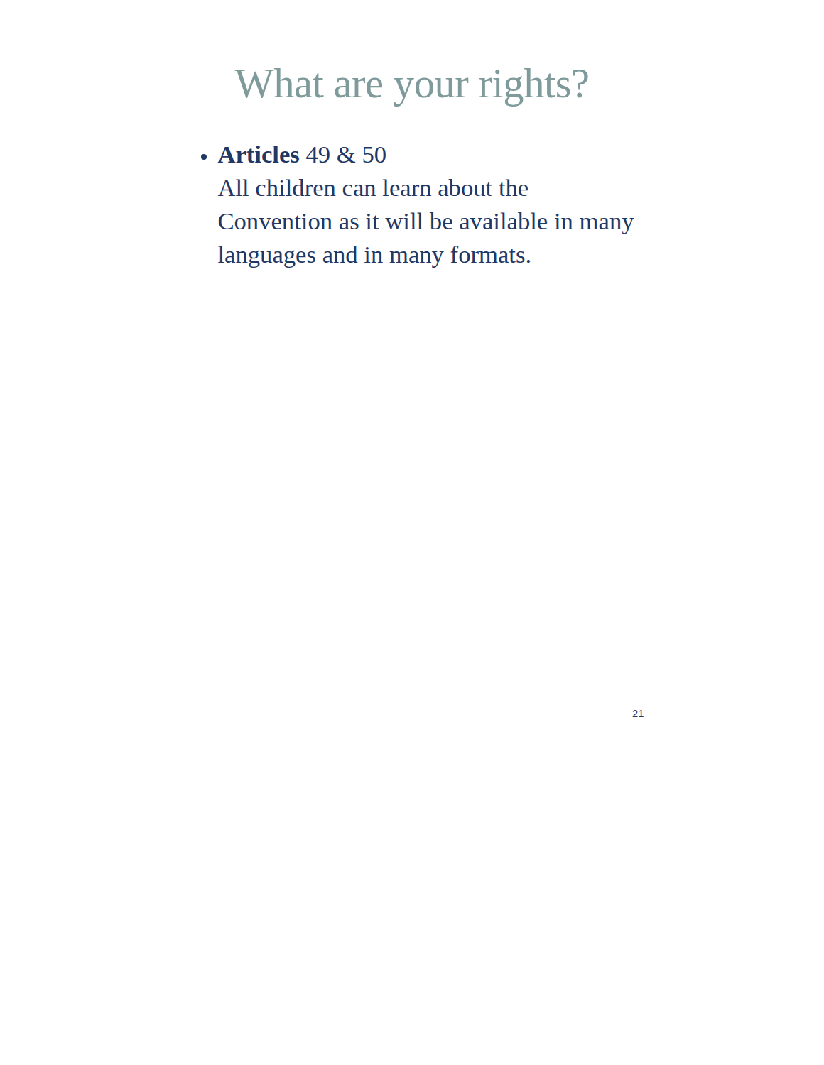What are your rights?
Articles 49 & 50
All children can learn about the Convention as it will be available in many languages and in many formats.
21